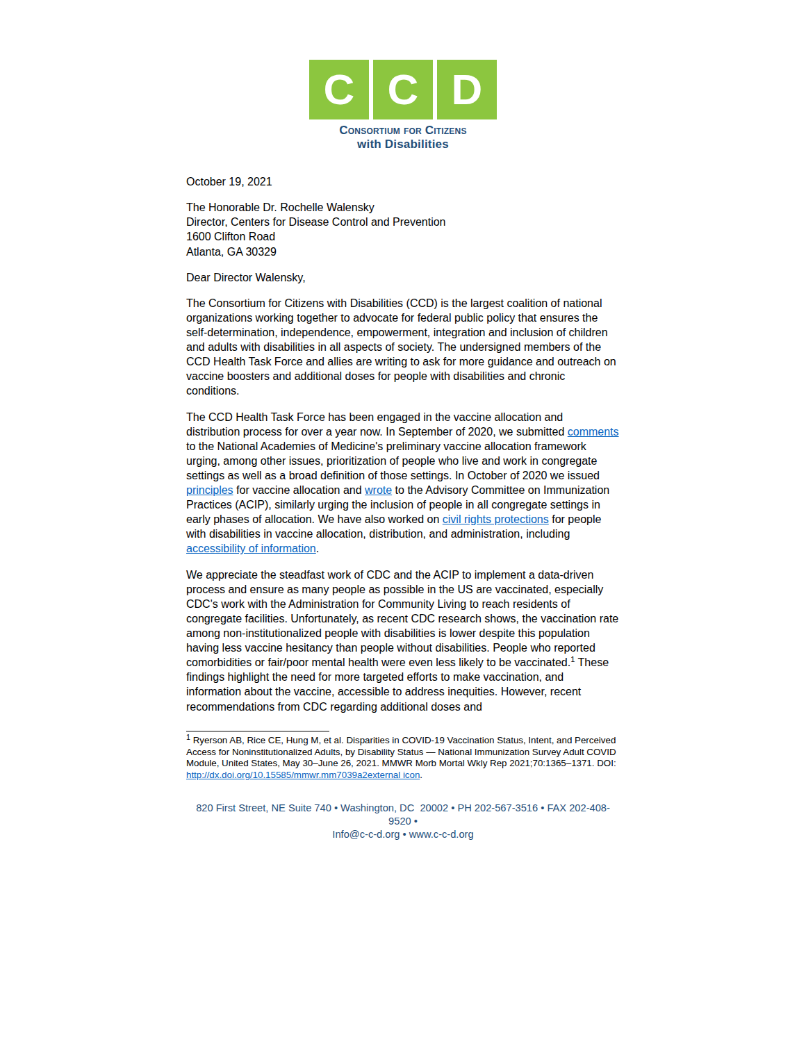CCD
Consortium for Citizens
with Disabilities
October 19, 2021
The Honorable Dr. Rochelle Walensky
Director, Centers for Disease Control and Prevention
1600 Clifton Road
Atlanta, GA 30329
Dear Director Walensky,
The Consortium for Citizens with Disabilities (CCD) is the largest coalition of national organizations working together to advocate for federal public policy that ensures the self-determination, independence, empowerment, integration and inclusion of children and adults with disabilities in all aspects of society. The undersigned members of the CCD Health Task Force and allies are writing to ask for more guidance and outreach on vaccine boosters and additional doses for people with disabilities and chronic conditions.
The CCD Health Task Force has been engaged in the vaccine allocation and distribution process for over a year now. In September of 2020, we submitted comments to the National Academies of Medicine's preliminary vaccine allocation framework urging, among other issues, prioritization of people who live and work in congregate settings as well as a broad definition of those settings. In October of 2020 we issued principles for vaccine allocation and wrote to the Advisory Committee on Immunization Practices (ACIP), similarly urging the inclusion of people in all congregate settings in early phases of allocation. We have also worked on civil rights protections for people with disabilities in vaccine allocation, distribution, and administration, including accessibility of information.
We appreciate the steadfast work of CDC and the ACIP to implement a data-driven process and ensure as many people as possible in the US are vaccinated, especially CDC's work with the Administration for Community Living to reach residents of congregate facilities. Unfortunately, as recent CDC research shows, the vaccination rate among non-institutionalized people with disabilities is lower despite this population having less vaccine hesitancy than people without disabilities. People who reported comorbidities or fair/poor mental health were even less likely to be vaccinated.1 These findings highlight the need for more targeted efforts to make vaccination, and information about the vaccine, accessible to address inequities. However, recent recommendations from CDC regarding additional doses and
1 Ryerson AB, Rice CE, Hung M, et al. Disparities in COVID-19 Vaccination Status, Intent, and Perceived Access for Noninstitutionalized Adults, by Disability Status — National Immunization Survey Adult COVID Module, United States, May 30–June 26, 2021. MMWR Morb Mortal Wkly Rep 2021;70:1365–1371. DOI: http://dx.doi.org/10.15585/mmwr.mm7039a2external icon.
820 First Street, NE Suite 740 • Washington, DC 20002 • PH 202-567-3516 • FAX 202-408-9520 •
Info@c-c-d.org • www.c-c-d.org